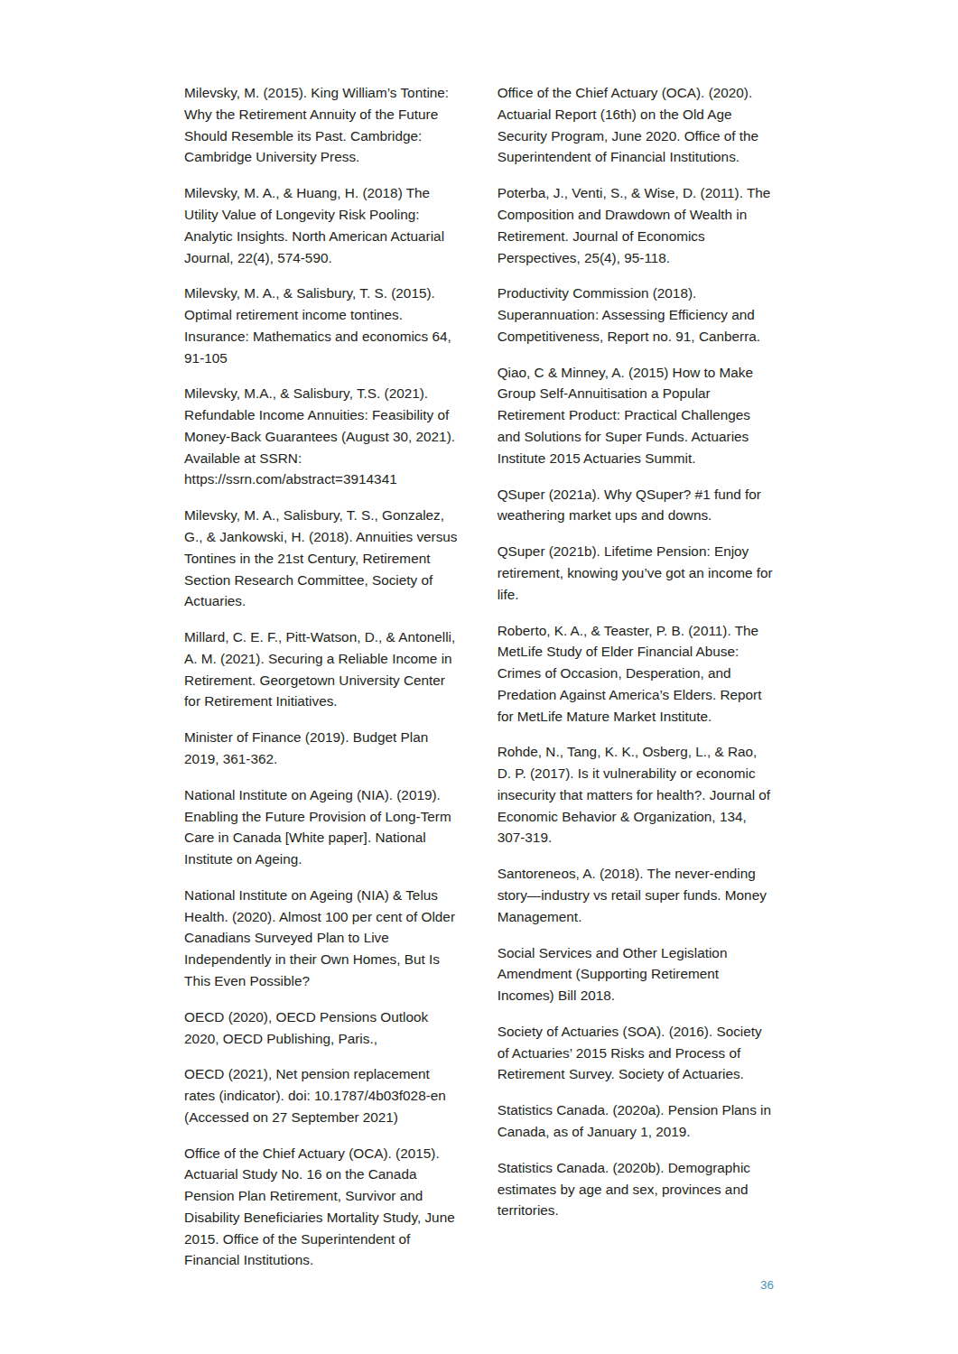Milevsky, M. (2015). King William’s Tontine: Why the Retirement Annuity of the Future Should Resemble its Past. Cambridge: Cambridge University Press.
Milevsky, M. A., & Huang, H. (2018) The Utility Value of Longevity Risk Pooling: Analytic Insights. North American Actuarial Journal, 22(4), 574-590.
Milevsky, M. A., & Salisbury, T. S. (2015). Optimal retirement income tontines. Insurance: Mathematics and economics 64, 91-105
Milevsky, M.A., & Salisbury, T.S. (2021). Refundable Income Annuities: Feasibility of Money-Back Guarantees (August 30, 2021). Available at SSRN: https://ssrn.com/abstract=3914341
Milevsky, M. A., Salisbury, T. S., Gonzalez, G., & Jankowski, H. (2018). Annuities versus Tontines in the 21st Century, Retirement Section Research Committee, Society of Actuaries.
Millard, C. E. F., Pitt-Watson, D., & Antonelli, A. M. (2021). Securing a Reliable Income in Retirement. Georgetown University Center for Retirement Initiatives.
Minister of Finance (2019). Budget Plan 2019, 361-362.
National Institute on Ageing (NIA). (2019). Enabling the Future Provision of Long-Term Care in Canada [White paper]. National Institute on Ageing.
National Institute on Ageing (NIA) & Telus Health. (2020). Almost 100 per cent of Older Canadians Surveyed Plan to Live Independently in their Own Homes, But Is This Even Possible?
OECD (2020), OECD Pensions Outlook 2020, OECD Publishing, Paris.,
OECD (2021), Net pension replacement rates (indicator). doi: 10.1787/4b03f028-en (Accessed on 27 September 2021)
Office of the Chief Actuary (OCA). (2015). Actuarial Study No. 16 on the Canada Pension Plan Retirement, Survivor and Disability Beneficiaries Mortality Study, June 2015. Office of the Superintendent of Financial Institutions.
Office of the Chief Actuary (OCA). (2020). Actuarial Report (16th) on the Old Age Security Program, June 2020. Office of the Superintendent of Financial Institutions.
Poterba, J., Venti, S., & Wise, D. (2011). The Composition and Drawdown of Wealth in Retirement. Journal of Economics Perspectives, 25(4), 95-118.
Productivity Commission (2018). Superannuation: Assessing Efficiency and Competitiveness, Report no. 91, Canberra.
Qiao, C & Minney, A. (2015) How to Make Group Self-Annuitisation a Popular Retirement Product: Practical Challenges and Solutions for Super Funds. Actuaries Institute 2015 Actuaries Summit.
QSuper (2021a). Why QSuper? #1 fund for weathering market ups and downs.
QSuper (2021b). Lifetime Pension: Enjoy retirement, knowing you’ve got an income for life.
Roberto, K. A., & Teaster, P. B. (2011). The MetLife Study of Elder Financial Abuse: Crimes of Occasion, Desperation, and Predation Against America’s Elders. Report for MetLife Mature Market Institute.
Rohde, N., Tang, K. K., Osberg, L., & Rao, D. P. (2017). Is it vulnerability or economic insecurity that matters for health?. Journal of Economic Behavior & Organization, 134, 307-319.
Santoreneos, A. (2018). The never-ending story—industry vs retail super funds. Money Management.
Social Services and Other Legislation Amendment (Supporting Retirement Incomes) Bill 2018.
Society of Actuaries (SOA). (2016). Society of Actuaries’ 2015 Risks and Process of Retirement Survey. Society of Actuaries.
Statistics Canada. (2020a). Pension Plans in Canada, as of January 1, 2019.
Statistics Canada. (2020b). Demographic estimates by age and sex, provinces and territories.
36